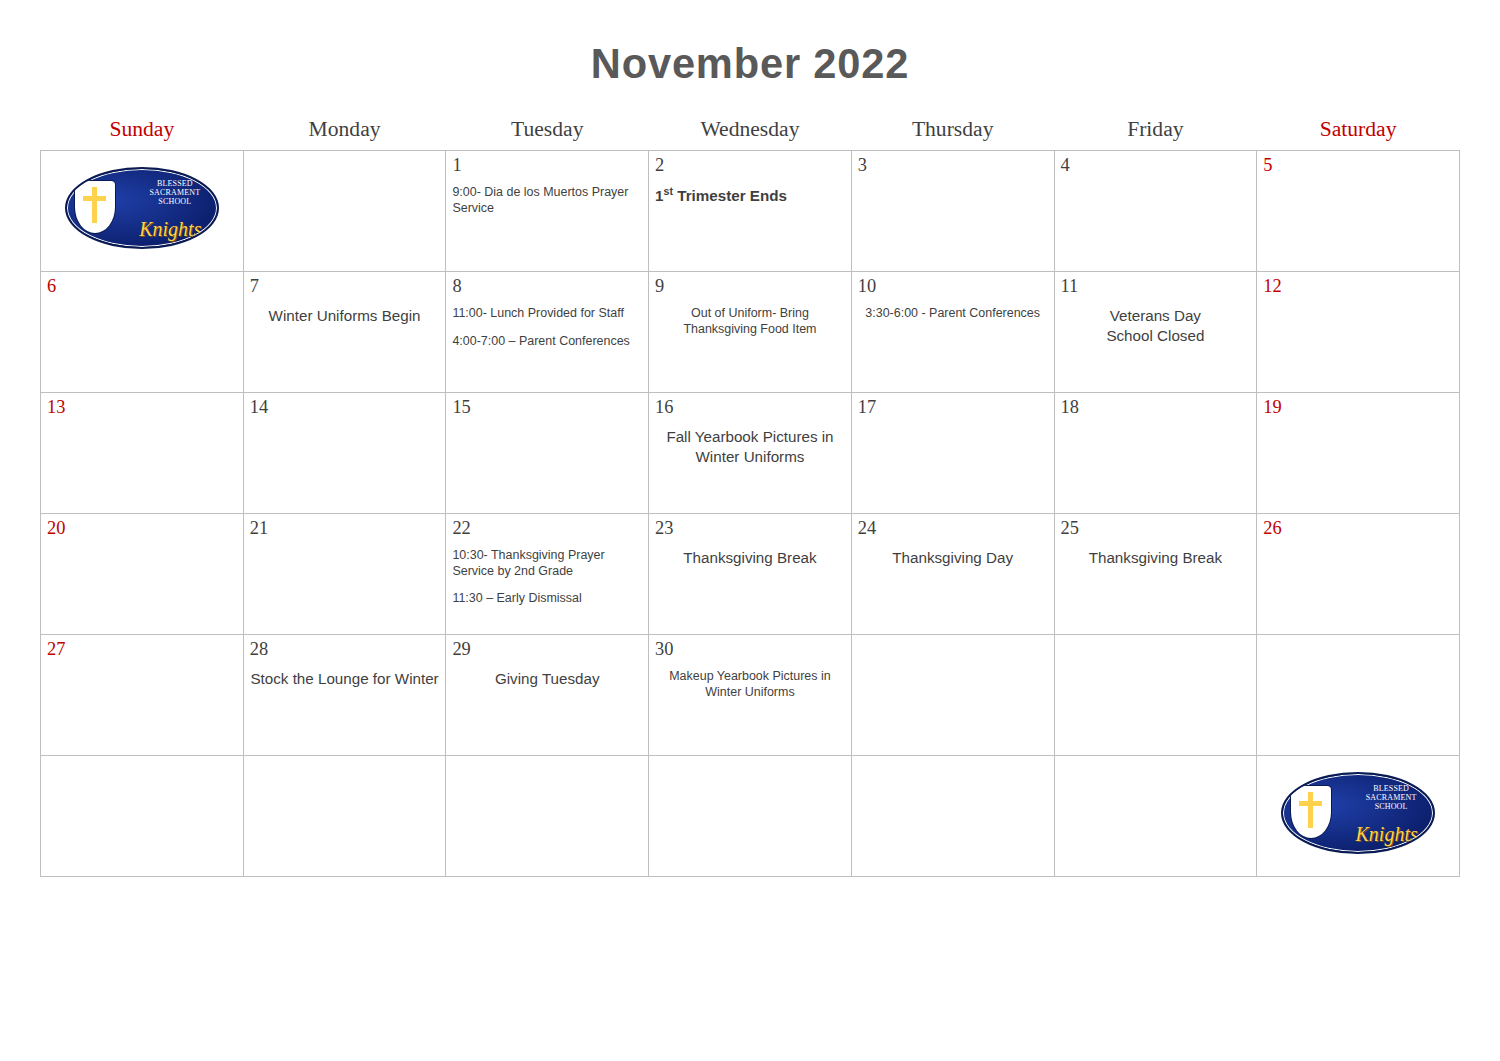November 2022
| Sunday | Monday | Tuesday | Wednesday | Thursday | Friday | Saturday |
| --- | --- | --- | --- | --- | --- | --- |
| EST 1950 BLESSED SACRAMENT SCHOOL Knights | | 1 9:00- Dia de los Muertos Prayer Service | 2 1 st Trimester Ends | 3 | 4 | 5 |
| 6 | 7 Winter Uniforms Begin | 8 11:00- Lunch Provided for Staff 4:00-7:00 – Parent Conferences | 9 Out of Uniform- Bring Thanksgiving Food Item | 10 3:30-6:00 - Parent Conferences | 11 Veterans Day School Closed | 12 |
| 13 | 14 | 15 | 16 Fall Yearbook Pictures in Winter Uniforms | 17 | 18 | 19 |
| 20 | 21 | 22 10:30- Thanksgiving Prayer Service by 2nd Grade 11:30 – Early Dismissal | 23 Thanksgiving Break | 24 Thanksgiving Day | 25 Thanksgiving Break | 26 |
| 27 | 28 Stock the Lounge for Winter | 29 Giving Tuesday | 30 Makeup Yearbook Pictures in Winter Uniforms | | | |
| | | | | | | EST 1950 BLESSED SACRAMENT SCHOOL Knights |